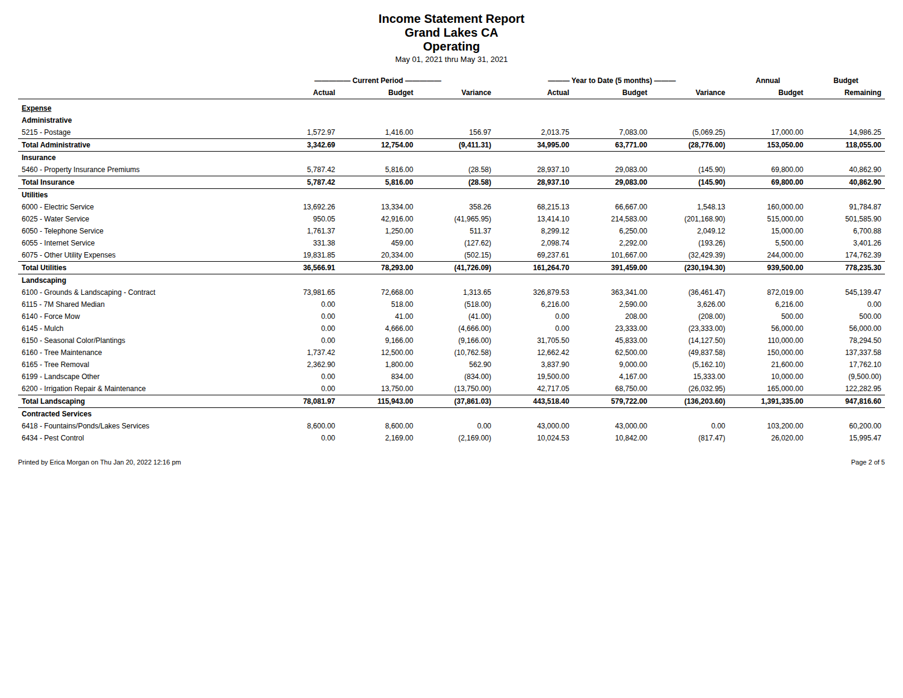Income Statement Report
Grand Lakes CA
Operating
May 01, 2021 thru May 31, 2021
| | ————— Current Period ————— | ——— Year to Date (5 months) ——— | Annual | Budget |
| --- | --- | --- | --- | --- |
| | Actual | Budget | Variance | Actual | Budget | Variance | Budget | Remaining |
| Expense | |
| Administrative | |
| 5215 - Postage | 1,572.97 | 1,416.00 | 156.97 | 2,013.75 | 7,083.00 | (5,069.25) | 17,000.00 | 14,986.25 |
| Total Administrative | 3,342.69 | 12,754.00 | (9,411.31) | 34,995.00 | 63,771.00 | (28,776.00) | 153,050.00 | 118,055.00 |
| Insurance | |
| 5460 - Property Insurance Premiums | 5,787.42 | 5,816.00 | (28.58) | 28,937.10 | 29,083.00 | (145.90) | 69,800.00 | 40,862.90 |
| Total Insurance | 5,787.42 | 5,816.00 | (28.58) | 28,937.10 | 29,083.00 | (145.90) | 69,800.00 | 40,862.90 |
| Utilities | |
| 6000 - Electric Service | 13,692.26 | 13,334.00 | 358.26 | 68,215.13 | 66,667.00 | 1,548.13 | 160,000.00 | 91,784.87 |
| 6025 - Water Service | 950.05 | 42,916.00 | (41,965.95) | 13,414.10 | 214,583.00 | (201,168.90) | 515,000.00 | 501,585.90 |
| 6050 - Telephone Service | 1,761.37 | 1,250.00 | 511.37 | 8,299.12 | 6,250.00 | 2,049.12 | 15,000.00 | 6,700.88 |
| 6055 - Internet Service | 331.38 | 459.00 | (127.62) | 2,098.74 | 2,292.00 | (193.26) | 5,500.00 | 3,401.26 |
| 6075 - Other Utility Expenses | 19,831.85 | 20,334.00 | (502.15) | 69,237.61 | 101,667.00 | (32,429.39) | 244,000.00 | 174,762.39 |
| Total Utilities | 36,566.91 | 78,293.00 | (41,726.09) | 161,264.70 | 391,459.00 | (230,194.30) | 939,500.00 | 778,235.30 |
| Landscaping | |
| 6100 - Grounds & Landscaping - Contract | 73,981.65 | 72,668.00 | 1,313.65 | 326,879.53 | 363,341.00 | (36,461.47) | 872,019.00 | 545,139.47 |
| 6115 - 7M Shared Median | 0.00 | 518.00 | (518.00) | 6,216.00 | 2,590.00 | 3,626.00 | 6,216.00 | 0.00 |
| 6140 - Force Mow | 0.00 | 41.00 | (41.00) | 0.00 | 208.00 | (208.00) | 500.00 | 500.00 |
| 6145 - Mulch | 0.00 | 4,666.00 | (4,666.00) | 0.00 | 23,333.00 | (23,333.00) | 56,000.00 | 56,000.00 |
| 6150 - Seasonal Color/Plantings | 0.00 | 9,166.00 | (9,166.00) | 31,705.50 | 45,833.00 | (14,127.50) | 110,000.00 | 78,294.50 |
| 6160 - Tree Maintenance | 1,737.42 | 12,500.00 | (10,762.58) | 12,662.42 | 62,500.00 | (49,837.58) | 150,000.00 | 137,337.58 |
| 6165 - Tree Removal | 2,362.90 | 1,800.00 | 562.90 | 3,837.90 | 9,000.00 | (5,162.10) | 21,600.00 | 17,762.10 |
| 6199 - Landscape Other | 0.00 | 834.00 | (834.00) | 19,500.00 | 4,167.00 | 15,333.00 | 10,000.00 | (9,500.00) |
| 6200 - Irrigation Repair & Maintenance | 0.00 | 13,750.00 | (13,750.00) | 42,717.05 | 68,750.00 | (26,032.95) | 165,000.00 | 122,282.95 |
| Total Landscaping | 78,081.97 | 115,943.00 | (37,861.03) | 443,518.40 | 579,722.00 | (136,203.60) | 1,391,335.00 | 947,816.60 |
| Contracted Services | |
| 6418 - Fountains/Ponds/Lakes Services | 8,600.00 | 8,600.00 | 0.00 | 43,000.00 | 43,000.00 | 0.00 | 103,200.00 | 60,200.00 |
| 6434 - Pest Control | 0.00 | 2,169.00 | (2,169.00) | 10,024.53 | 10,842.00 | (817.47) | 26,020.00 | 15,995.47 |
Printed by Erica Morgan on Thu Jan 20, 2022 12:16 pm
Page 2 of 5